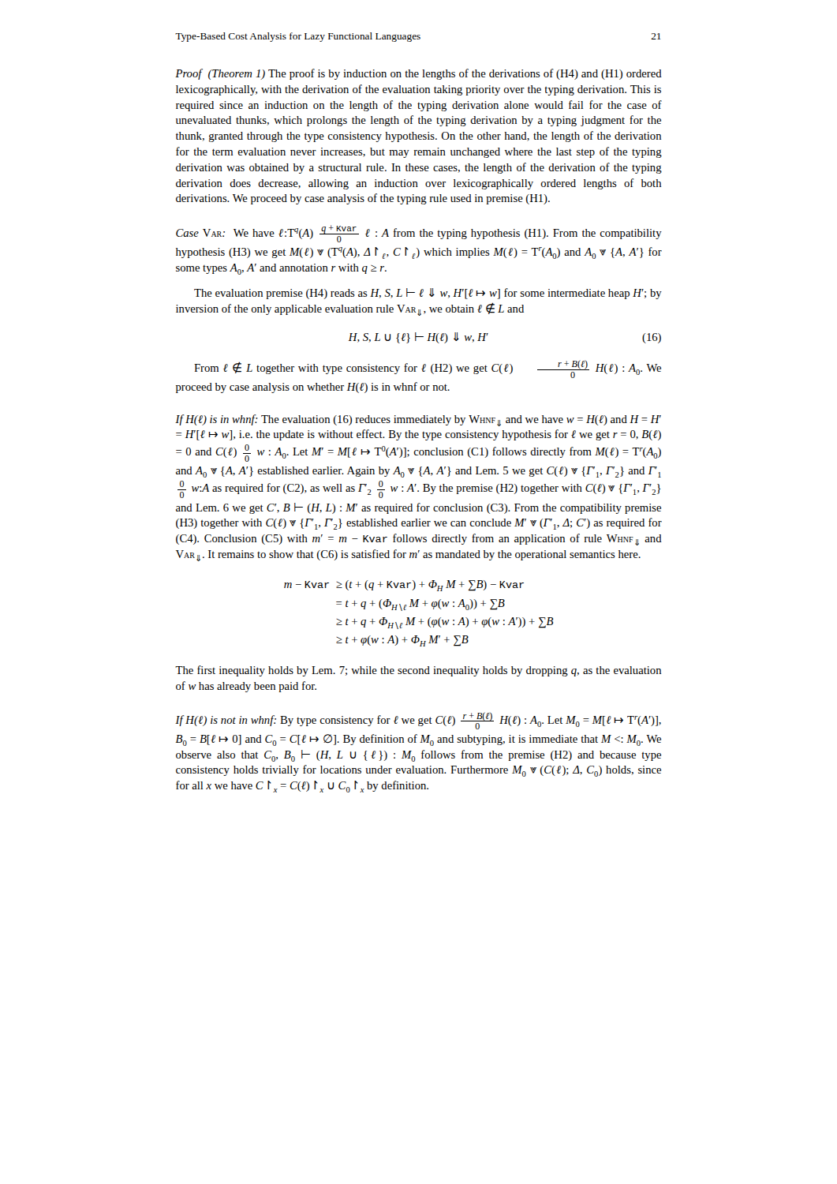Type-Based Cost Analysis for Lazy Functional Languages 21
Proof (Theorem 1) The proof is by induction on the lengths of the derivations of (H4) and (H1) ordered lexicographically, with the derivation of the evaluation taking priority over the typing derivation. This is required since an induction on the length of the typing derivation alone would fail for the case of unevaluated thunks, which prolongs the length of the typing derivation by a typing judgment for the thunk, granted through the type consistency hypothesis. On the other hand, the length of the derivation for the term evaluation never increases, but may remain unchanged where the last step of the typing derivation was obtained by a structural rule. In these cases, the length of the derivation of the typing derivation does decrease, allowing an induction over lexicographically ordered lengths of both derivations. We proceed by case analysis of the typing rule used in premise (H1).
Case Var: We have ℓ:Tq(A) q + Kvar 0 ℓ : A from the typing hypothesis (H1). From the compatibility hypothesis (H3) we get M(ℓ) ⩔ (Tq(A), Δ↾ℓ, C↾ℓ) which implies M(ℓ) = Tr(A0) and A0 ⩔ {A, A′} for some types A0, A′ and annotation r with q ≥ r.
The evaluation premise (H4) reads as H, S, L ⊢ ℓ ⇓ w, H′[ℓ ↦ w] for some intermediate heap H′; by inversion of the only applicable evaluation rule Var⇓, we obtain ℓ ∉ L and
H, S, L ∪ {ℓ} ⊢ H(ℓ) ⇓ w, H′ (16)
From ℓ ∉ L together with type consistency for ℓ (H2) we get C(ℓ) r + B(ℓ) 0 H(ℓ) : A0. We proceed by case analysis on whether H(ℓ) is in whnf or not.
If H(ℓ) is in whnf: The evaluation (16) reduces immediately by Whnf⇓ and we have w = H(ℓ) and H = H′ = H′[ℓ ↦ w], i.e. the update is without effect. By the type consistency hypothesis for ℓ we get r = 0, B(ℓ) = 0 and C(ℓ) 00 w : A0. Let M′ = M[ℓ ↦ T0(A′)]; conclusion (C1) follows directly from M(ℓ) = Tr(A0) and A0 ⩔ {A, A′} established earlier. Again by A0 ⩔ {A, A′} and Lem. 5 we get C(ℓ) ⩔ {Γ′1, Γ′2} and Γ′1 00 w:A as required for (C2), as well as Γ′2 00 w : A′. By the premise (H2) together with C(ℓ) ⩔ {Γ′1, Γ′2} and Lem. 6 we get C′, B ⊢ (H, L) : M′ as required for conclusion (C3). From the compatibility premise (H3) together with C(ℓ) ⩔ {Γ′1, Γ′2} established earlier we can conclude M′ ⩔ (Γ′1, Δ; C′) as required for (C4). Conclusion (C5) with m′ = m − Kvar follows directly from an application of rule Whnf⇓ and Var⇓. It remains to show that (C6) is satisfied for m′ as mandated by the operational semantics here.
| m − Kvar | ≥ | ( t + ( q + Kvar ) + Φ H M + ∑ B ) − Kvar |
| | = | t + q + ( Φ H ∖ ℓ M + φ ( w : A 0 )) + ∑ B |
| | ≥ | t + q + Φ H ∖ ℓ M + ( φ ( w : A ) + φ ( w : A ′)) + ∑ B |
| | ≥ | t + φ ( w : A ) + Φ H M ′ + ∑ B |
The first inequality holds by Lem. 7; while the second inequality holds by dropping q, as the evaluation of w has already been paid for.
If H(ℓ) is not in whnf: By type consistency for ℓ we get C(ℓ) r + B(ℓ) 0 H(ℓ) : A0. Let M0 = M[ℓ ↦ Tr(A′)], B0 = B[ℓ ↦ 0] and C0 = C[ℓ ↦ ∅]. By definition of M0 and subtyping, it is immediate that M <: M0. We observe also that C0, B0 ⊢ (H, L ∪ {ℓ}) : M0 follows from the premise (H2) and because type consistency holds trivially for locations under evaluation. Furthermore M0 ⩔ (C(ℓ); Δ, C0) holds, since for all x we have C↾x = C(ℓ)↾x ∪ C0↾x by definition.